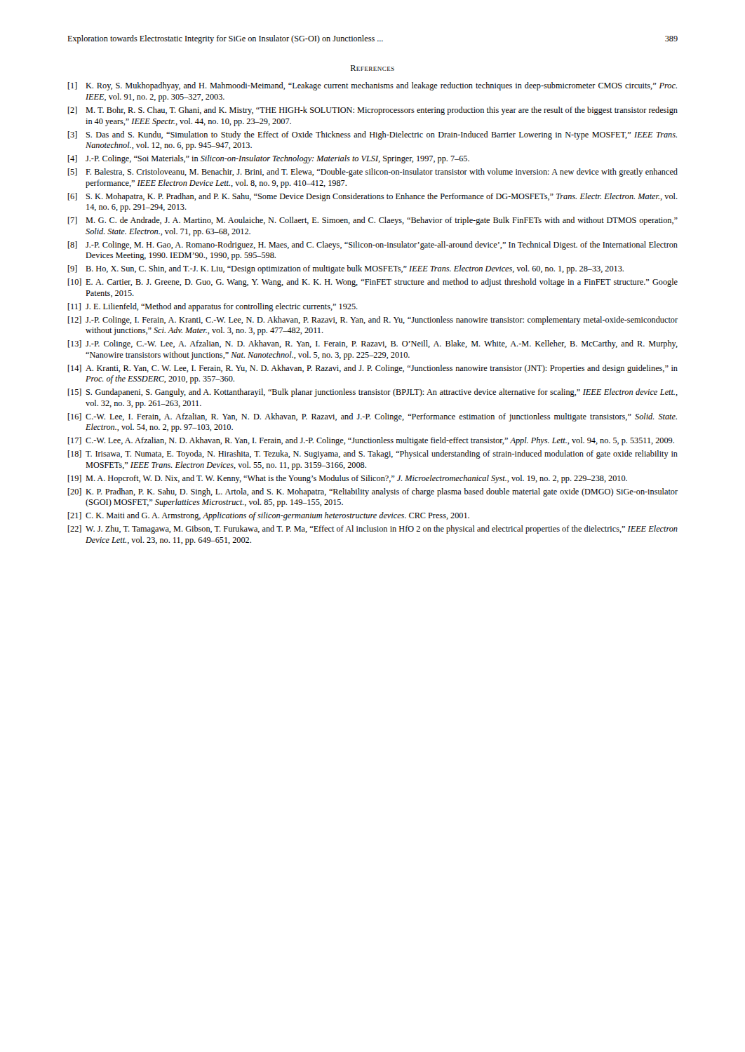Exploration towards Electrostatic Integrity for SiGe on Insulator (SG-OI) on Junctionless ... 389
References
[1] K. Roy, S. Mukhopadhyay, and H. Mahmoodi-Meimand, “Leakage current mechanisms and leakage reduction techniques in deep-submicrometer CMOS circuits,” Proc. IEEE, vol. 91, no. 2, pp. 305–327, 2003.
[2] M. T. Bohr, R. S. Chau, T. Ghani, and K. Mistry, “THE HIGH-k SOLUTION: Microprocessors entering production this year are the result of the biggest transistor redesign in 40 years,” IEEE Spectr., vol. 44, no. 10, pp. 23–29, 2007.
[3] S. Das and S. Kundu, “Simulation to Study the Effect of Oxide Thickness and High-Dielectric on Drain-Induced Barrier Lowering in N-type MOSFET,” IEEE Trans. Nanotechnol., vol. 12, no. 6, pp. 945–947, 2013.
[4] J.-P. Colinge, “Soi Materials,” in Silicon-on-Insulator Technology: Materials to VLSI, Springer, 1997, pp. 7–65.
[5] F. Balestra, S. Cristoloveanu, M. Benachir, J. Brini, and T. Elewa, “Double-gate silicon-on-insulator transistor with volume inversion: A new device with greatly enhanced performance,” IEEE Electron Device Lett., vol. 8, no. 9, pp. 410–412, 1987.
[6] S. K. Mohapatra, K. P. Pradhan, and P. K. Sahu, “Some Device Design Considerations to Enhance the Performance of DG-MOSFETs,” Trans. Electr. Electron. Mater., vol. 14, no. 6, pp. 291–294, 2013.
[7] M. G. C. de Andrade, J. A. Martino, M. Aoulaiche, N. Collaert, E. Simoen, and C. Claeys, “Behavior of triple-gate Bulk FinFETs with and without DTMOS operation,” Solid. State. Electron., vol. 71, pp. 63–68, 2012.
[8] J.-P. Colinge, M. H. Gao, A. Romano-Rodriguez, H. Maes, and C. Claeys, “Silicon-on-insulator’gate-all-around device’,” In Technical Digest. of the International Electron Devices Meeting, 1990. IEDM’90., 1990, pp. 595–598.
[9] B. Ho, X. Sun, C. Shin, and T.-J. K. Liu, “Design optimization of multigate bulk MOSFETs,” IEEE Trans. Electron Devices, vol. 60, no. 1, pp. 28–33, 2013.
[10] E. A. Cartier, B. J. Greene, D. Guo, G. Wang, Y. Wang, and K. K. H. Wong, “FinFET structure and method to adjust threshold voltage in a FinFET structure.” Google Patents, 2015.
[11] J. E. Lilienfeld, “Method and apparatus for controlling electric currents,” 1925.
[12] J.-P. Colinge, I. Ferain, A. Kranti, C.-W. Lee, N. D. Akhavan, P. Razavi, R. Yan, and R. Yu, “Junctionless nanowire transistor: complementary metal-oxide-semiconductor without junctions,” Sci. Adv. Mater., vol. 3, no. 3, pp. 477–482, 2011.
[13] J.-P. Colinge, C.-W. Lee, A. Afzalian, N. D. Akhavan, R. Yan, I. Ferain, P. Razavi, B. O’Neill, A. Blake, M. White, A.-M. Kelleher, B. McCarthy, and R. Murphy, “Nanowire transistors without junctions,” Nat. Nanotechnol., vol. 5, no. 3, pp. 225–229, 2010.
[14] A. Kranti, R. Yan, C. W. Lee, I. Ferain, R. Yu, N. D. Akhavan, P. Razavi, and J. P. Colinge, “Junctionless nanowire transistor (JNT): Properties and design guidelines,” in Proc. of the ESSDERC, 2010, pp. 357–360.
[15] S. Gundapaneni, S. Ganguly, and A. Kottantharayil, “Bulk planar junctionless transistor (BPJLT): An attractive device alternative for scaling,” IEEE Electron device Lett., vol. 32, no. 3, pp. 261–263, 2011.
[16] C.-W. Lee, I. Ferain, A. Afzalian, R. Yan, N. D. Akhavan, P. Razavi, and J.-P. Colinge, “Performance estimation of junctionless multigate transistors,” Solid. State. Electron., vol. 54, no. 2, pp. 97–103, 2010.
[17] C.-W. Lee, A. Afzalian, N. D. Akhavan, R. Yan, I. Ferain, and J.-P. Colinge, “Junctionless multigate field-effect transistor,” Appl. Phys. Lett., vol. 94, no. 5, p. 53511, 2009.
[18] T. Irisawa, T. Numata, E. Toyoda, N. Hirashita, T. Tezuka, N. Sugiyama, and S. Takagi, “Physical understanding of strain-induced modulation of gate oxide reliability in MOSFETs,” IEEE Trans. Electron Devices, vol. 55, no. 11, pp. 3159–3166, 2008.
[19] M. A. Hopcroft, W. D. Nix, and T. W. Kenny, “What is the Young’s Modulus of Silicon?,” J. Microelectromechanical Syst., vol. 19, no. 2, pp. 229–238, 2010.
[20] K. P. Pradhan, P. K. Sahu, D. Singh, L. Artola, and S. K. Mohapatra, “Reliability analysis of charge plasma based double material gate oxide (DMGO) SiGe-on-insulator (SGOI) MOSFET,” Superlattices Microstruct., vol. 85, pp. 149–155, 2015.
[21] C. K. Maiti and G. A. Armstrong, Applications of silicon-germanium heterostructure devices. CRC Press, 2001.
[22] W. J. Zhu, T. Tamagawa, M. Gibson, T. Furukawa, and T. P. Ma, “Effect of Al inclusion in HfO 2 on the physical and electrical properties of the dielectrics,” IEEE Electron Device Lett., vol. 23, no. 11, pp. 649–651, 2002.